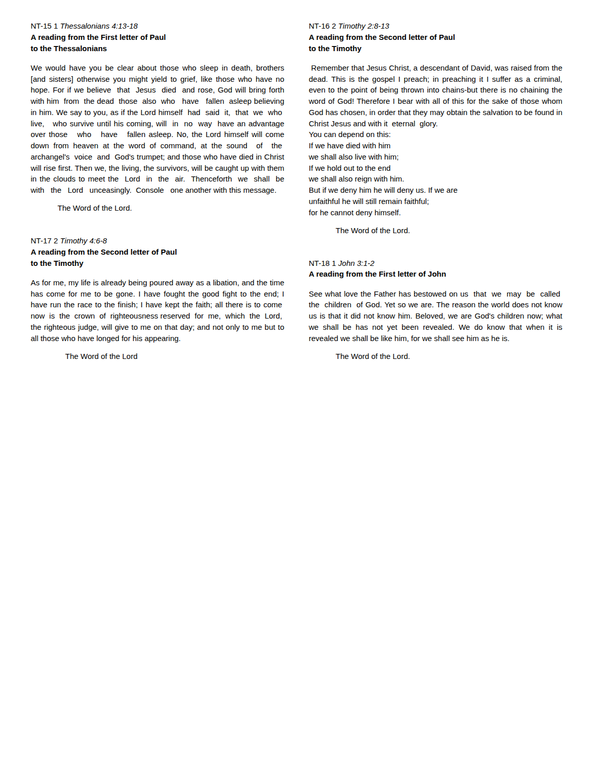NT-15 1 Thessalonians 4:13-18
A reading from the First letter of Paul
to the Thessalonians
We would have you be clear about those who sleep in death, brothers [and sisters] otherwise you might yield to grief, like those who have no hope. For if we believe that Jesus died and rose, God will bring forth with him from the dead those also who have fallen asleep believing in him. We say to you, as if the Lord himself had said it, that we who live, who survive until his coming, will in no way have an advantage over those who have fallen asleep. No, the Lord himself will come down from heaven at the word of command, at the sound of the archangel's voice and God's trumpet; and those who have died in Christ will rise first. Then we, the living, the survivors, will be caught up with them in the clouds to meet the Lord in the air. Thenceforth we shall be with the Lord unceasingly. Console one another with this message.
The Word of the Lord.
NT-17 2 Timothy 4:6-8
A reading from the Second letter of Paul
to the Timothy
As for me, my life is already being poured away as a libation, and the time has come for me to be gone. I have fought the good fight to the end; I have run the race to the finish; I have kept the faith; all there is to come now is the crown of righteousness reserved for me, which the Lord, the righteous judge, will give to me on that day; and not only to me but to all those who have longed for his appearing.
The Word of the Lord
NT-16 2 Timothy 2:8-13
A reading from the Second letter of Paul
to the Timothy
Remember that Jesus Christ, a descendant of David, was raised from the dead. This is the gospel I preach; in preaching it I suffer as a criminal, even to the point of being thrown into chains-but there is no chaining the word of God! Therefore I bear with all of this for the sake of those whom God has chosen, in order that they may obtain the salvation to be found in Christ Jesus and with it eternal glory.
You can depend on this:
If we have died with him
we shall also live with him;
If we hold out to the end
we shall also reign with him.
But if we deny him he will deny us. If we are
unfaithful he will still remain faithful;
for he cannot deny himself.
The Word of the Lord.
NT-18 1 John 3:1-2
A reading from the First letter of John
See what love the Father has bestowed on us that we may be called the children of God. Yet so we are. The reason the world does not know us is that it did not know him. Beloved, we are God's children now; what we shall be has not yet been revealed. We do know that when it is revealed we shall be like him, for we shall see him as he is.
The Word of the Lord.